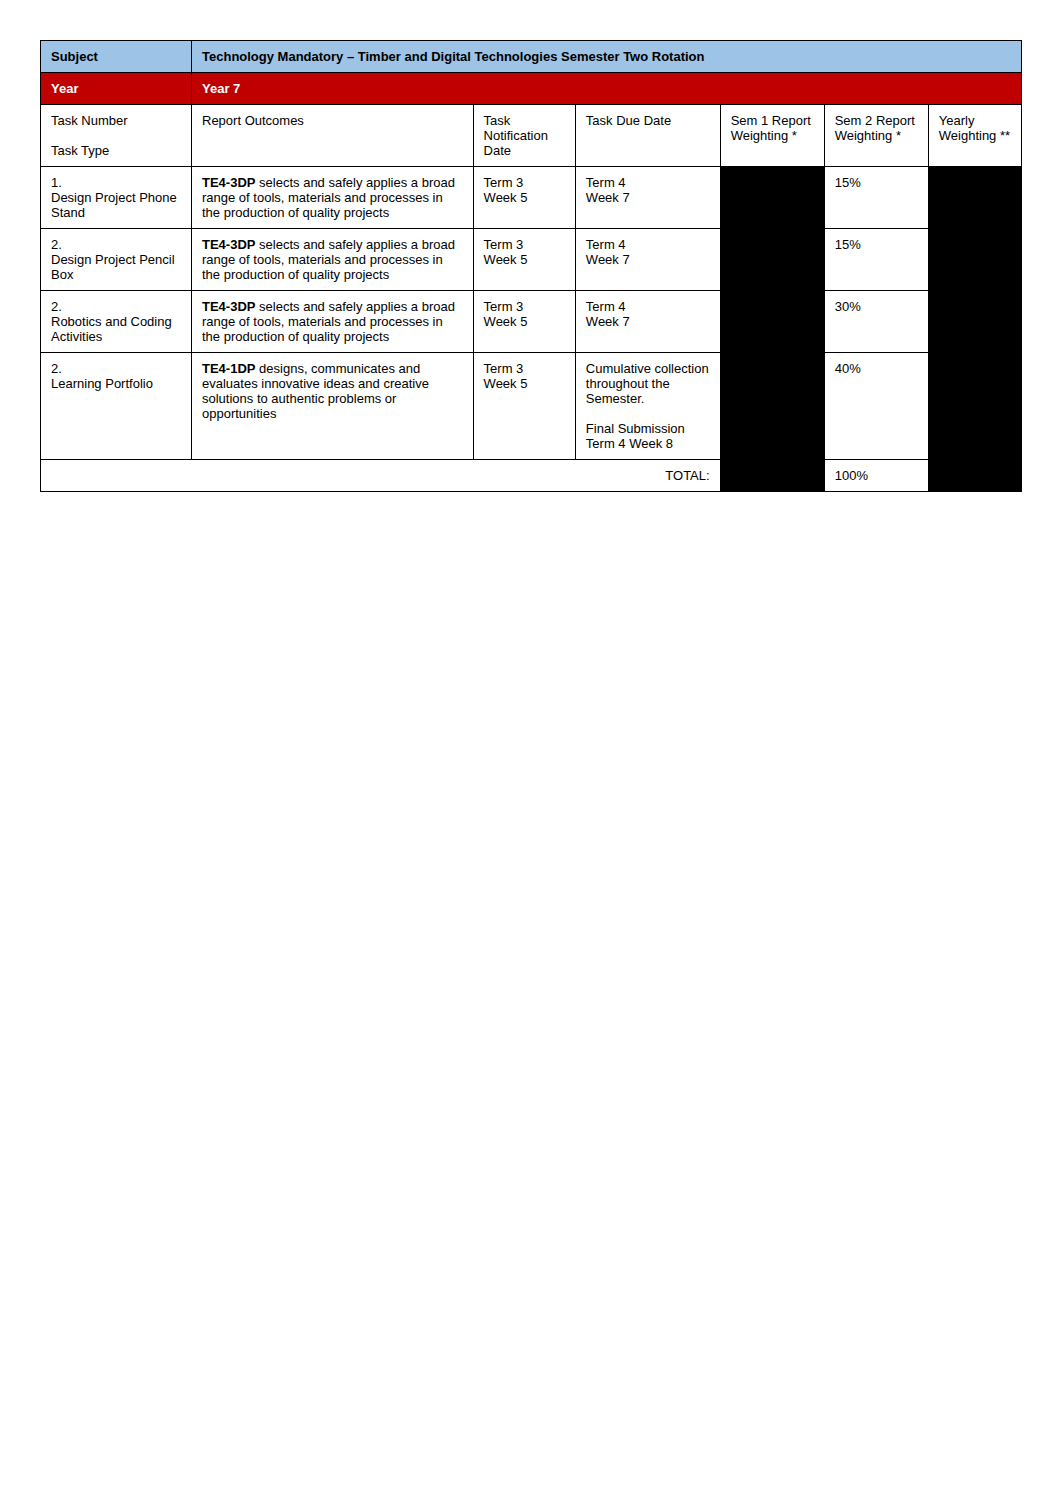| Subject | Technology Mandatory – Timber and Digital Technologies Semester Two Rotation |
| Year | Year 7 |
| Task Number Task Type | Report Outcomes | Task Notification Date | Task Due Date | Sem 1 Report Weighting * | Sem 2 Report Weighting * | Yearly Weighting ** |
| 1. Design Project Phone Stand | TE4-3DP selects and safely applies a broad range of tools, materials and processes in the production of quality projects | Term 3 Week 5 | Term 4 Week 7 | | 15% | |
| 2. Design Project Pencil Box | TE4-3DP selects and safely applies a broad range of tools, materials and processes in the production of quality projects | Term 3 Week 5 | Term 4 Week 7 | | 15% | |
| 2. Robotics and Coding Activities | TE4-3DP selects and safely applies a broad range of tools, materials and processes in the production of quality projects | Term 3 Week 5 | Term 4 Week 7 | | 30% | |
| 2. Learning Portfolio | TE4-1DP designs, communicates and evaluates innovative ideas and creative solutions to authentic problems or opportunities | Term 3 Week 5 | Cumulative collection throughout the Semester. Final Submission Term 4 Week 8 | | 40% | |
| TOTAL: | | 100% | |